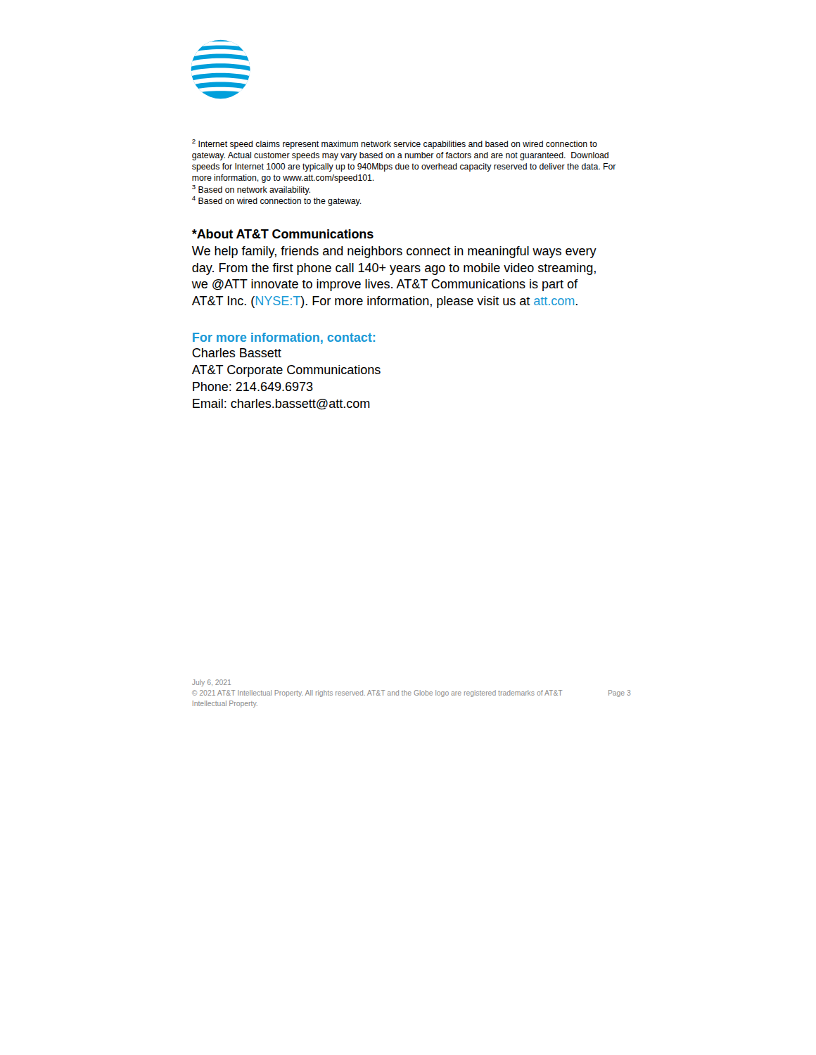2 Internet speed claims represent maximum network service capabilities and based on wired connection to gateway. Actual customer speeds may vary based on a number of factors and are not guaranteed. Download speeds for Internet 1000 are typically up to 940Mbps due to overhead capacity reserved to deliver the data. For more information, go to www.att.com/speed101.
3 Based on network availability.
4 Based on wired connection to the gateway.
*About AT&T Communications
We help family, friends and neighbors connect in meaningful ways every day. From the first phone call 140+ years ago to mobile video streaming, we @ATT innovate to improve lives. AT&T Communications is part of AT&T Inc. (NYSE:T). For more information, please visit us at att.com.
For more information, contact:
Charles Bassett
AT&T Corporate Communications
Phone: 214.649.6973
Email: charles.bassett@att.com
July 6, 2021
© 2021 AT&T Intellectual Property. All rights reserved. AT&T and the Globe logo are registered trademarks of AT&T Intellectual Property.
Page 3